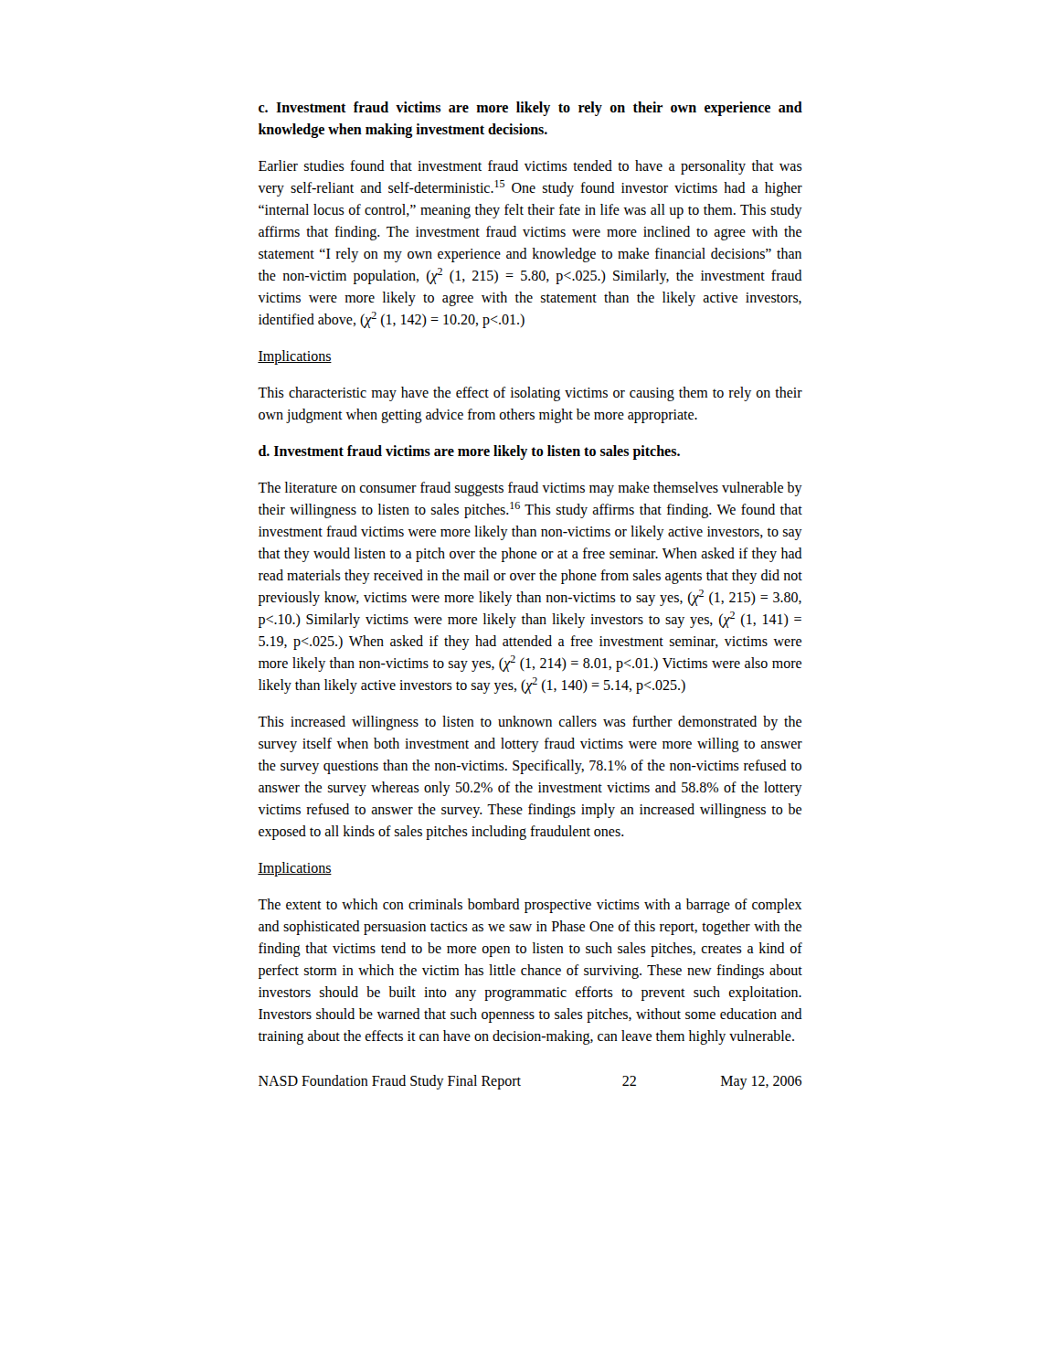c. Investment fraud victims are more likely to rely on their own experience and knowledge when making investment decisions.
Earlier studies found that investment fraud victims tended to have a personality that was very self-reliant and self-deterministic.15 One study found investor victims had a higher “internal locus of control,” meaning they felt their fate in life was all up to them. This study affirms that finding. The investment fraud victims were more inclined to agree with the statement “I rely on my own experience and knowledge to make financial decisions” than the non-victim population, (χ2 (1, 215) = 5.80, p<.025.) Similarly, the investment fraud victims were more likely to agree with the statement than the likely active investors, identified above, (χ2 (1, 142) = 10.20, p<.01.)
Implications
This characteristic may have the effect of isolating victims or causing them to rely on their own judgment when getting advice from others might be more appropriate.
d. Investment fraud victims are more likely to listen to sales pitches.
The literature on consumer fraud suggests fraud victims may make themselves vulnerable by their willingness to listen to sales pitches.16 This study affirms that finding. We found that investment fraud victims were more likely than non-victims or likely active investors, to say that they would listen to a pitch over the phone or at a free seminar. When asked if they had read materials they received in the mail or over the phone from sales agents that they did not previously know, victims were more likely than non-victims to say yes, (χ2 (1, 215) = 3.80, p<.10.) Similarly victims were more likely than likely investors to say yes, (χ2 (1, 141) = 5.19, p<.025.) When asked if they had attended a free investment seminar, victims were more likely than non-victims to say yes, (χ2 (1, 214) = 8.01, p<.01.) Victims were also more likely than likely active investors to say yes, (χ2 (1, 140) = 5.14, p<.025.)
This increased willingness to listen to unknown callers was further demonstrated by the survey itself when both investment and lottery fraud victims were more willing to answer the survey questions than the non-victims. Specifically, 78.1% of the non-victims refused to answer the survey whereas only 50.2% of the investment victims and 58.8% of the lottery victims refused to answer the survey. These findings imply an increased willingness to be exposed to all kinds of sales pitches including fraudulent ones.
Implications
The extent to which con criminals bombard prospective victims with a barrage of complex and sophisticated persuasion tactics as we saw in Phase One of this report, together with the finding that victims tend to be more open to listen to such sales pitches, creates a kind of perfect storm in which the victim has little chance of surviving. These new findings about investors should be built into any programmatic efforts to prevent such exploitation. Investors should be warned that such openness to sales pitches, without some education and training about the effects it can have on decision-making, can leave them highly vulnerable.
NASD Foundation Fraud Study Final Report 22 May 12, 2006